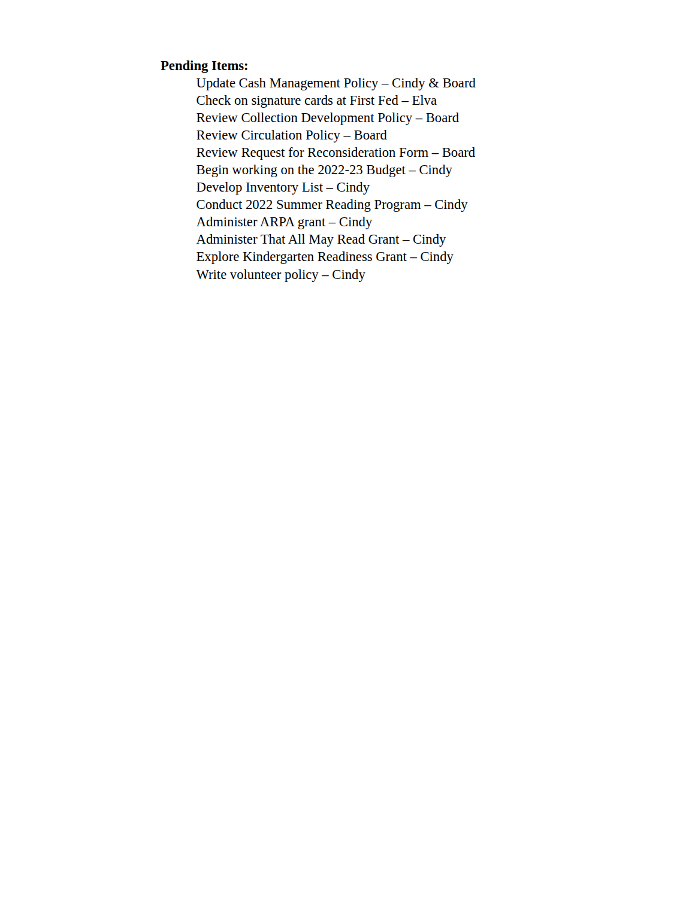Pending Items:
Update Cash Management Policy – Cindy & Board
Check on signature cards at First Fed – Elva
Review Collection Development Policy – Board
Review Circulation Policy – Board
Review Request for Reconsideration Form – Board
Begin working on the 2022-23 Budget – Cindy
Develop Inventory List – Cindy
Conduct 2022 Summer Reading Program – Cindy
Administer ARPA grant – Cindy
Administer That All May Read Grant – Cindy
Explore Kindergarten Readiness Grant – Cindy
Write volunteer policy – Cindy